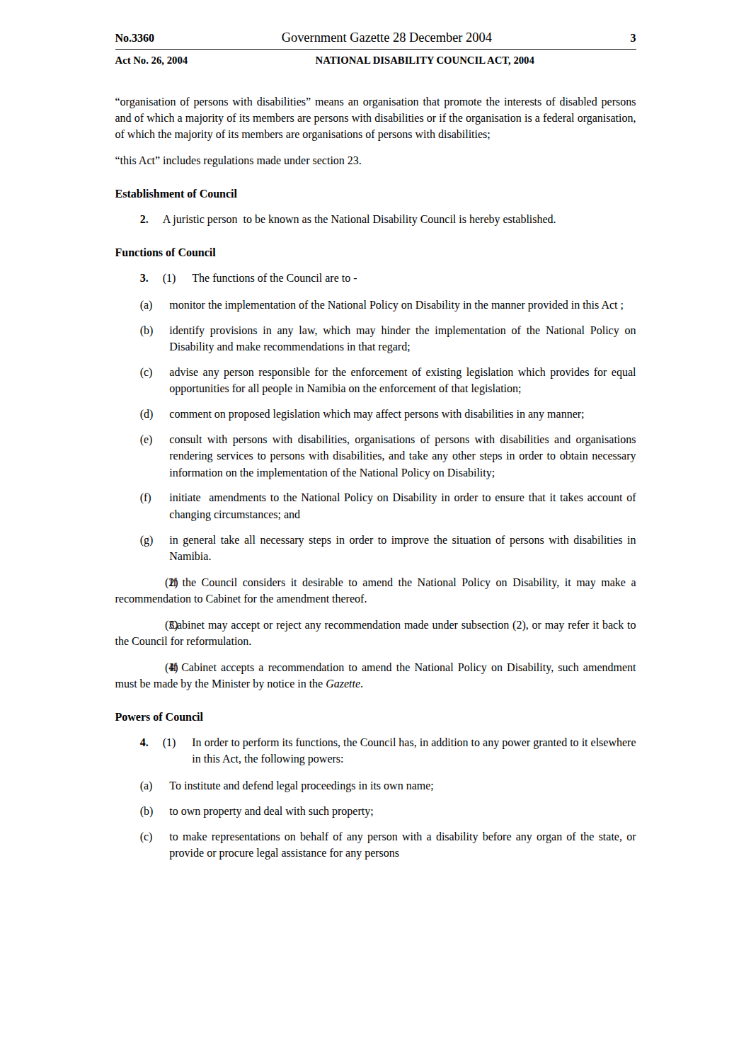No.3360 Government Gazette 28 December 2004 3
Act No. 26, 2004 NATIONAL DISABILITY COUNCIL ACT, 2004
“organisation of persons with disabilities” means an organisation that promote the interests of disabled persons and of which a majority of its members are persons with disabilities or if the organisation is a federal organisation, of which the majority of its members are organisations of persons with disabilities;
“this Act” includes regulations made under section 23.
Establishment of Council
2. A juristic person to be known as the National Disability Council is hereby established.
Functions of Council
3. (1) The functions of the Council are to -
(a) monitor the implementation of the National Policy on Disability in the manner provided in this Act ;
(b) identify provisions in any law, which may hinder the implementation of the National Policy on Disability and make recommendations in that regard;
(c) advise any person responsible for the enforcement of existing legislation which provides for equal opportunities for all people in Namibia on the enforcement of that legislation;
(d) comment on proposed legislation which may affect persons with disabilities in any manner;
(e) consult with persons with disabilities, organisations of persons with disabilities and organisations rendering services to persons with disabilities, and take any other steps in order to obtain necessary information on the implementation of the National Policy on Disability;
(f) initiate amendments to the National Policy on Disability in order to ensure that it takes account of changing circumstances; and
(g) in general take all necessary steps in order to improve the situation of persons with disabilities in Namibia.
(2) If the Council considers it desirable to amend the National Policy on Disability, it may make a recommendation to Cabinet for the amendment thereof.
(3) Cabinet may accept or reject any recommendation made under subsection (2), or may refer it back to the Council for reformulation.
(4) If Cabinet accepts a recommendation to amend the National Policy on Disability, such amendment must be made by the Minister by notice in the Gazette.
Powers of Council
4. (1) In order to perform its functions, the Council has, in addition to any power granted to it elsewhere in this Act, the following powers:
(a) To institute and defend legal proceedings in its own name;
(b) to own property and deal with such property;
(c) to make representations on behalf of any person with a disability before any organ of the state, or provide or procure legal assistance for any persons